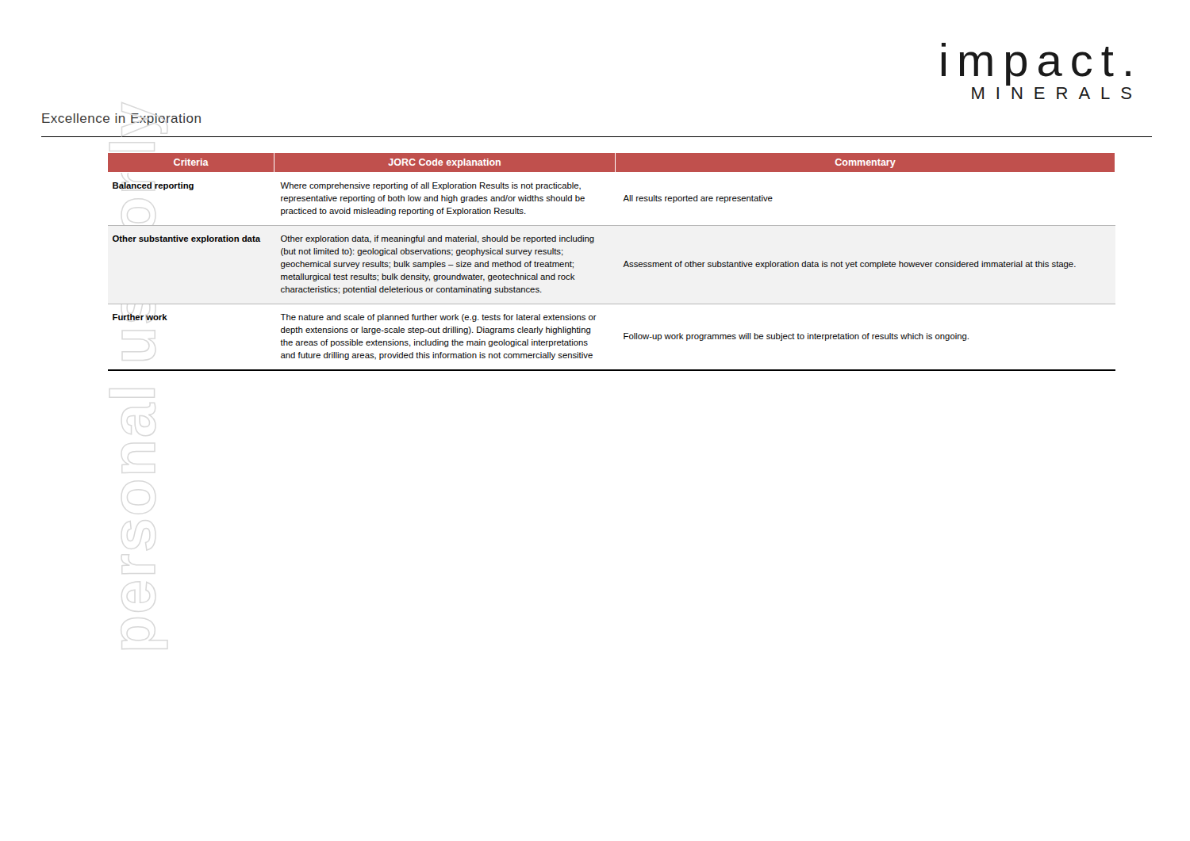impact.
MINERALS
Excellence in Exploration
personal use only
| Criteria | JORC Code explanation | Commentary |
| --- | --- | --- |
| Balanced reporting | Where comprehensive reporting of all Exploration Results is not practicable, representative reporting of both low and high grades and/or widths should be practiced to avoid misleading reporting of Exploration Results. | All results reported are representative |
| Other substantive exploration data | Other exploration data, if meaningful and material, should be reported including (but not limited to): geological observations; geophysical survey results; geochemical survey results; bulk samples – size and method of treatment; metallurgical test results; bulk density, groundwater, geotechnical and rock characteristics; potential deleterious or contaminating substances. | Assessment of other substantive exploration data is not yet complete however considered immaterial at this stage. |
| Further work | The nature and scale of planned further work (e.g. tests for lateral extensions or depth extensions or large-scale step-out drilling). Diagrams clearly highlighting the areas of possible extensions, including the main geological interpretations and future drilling areas, provided this information is not commercially sensitive | Follow-up work programmes will be subject to interpretation of results which is ongoing. |